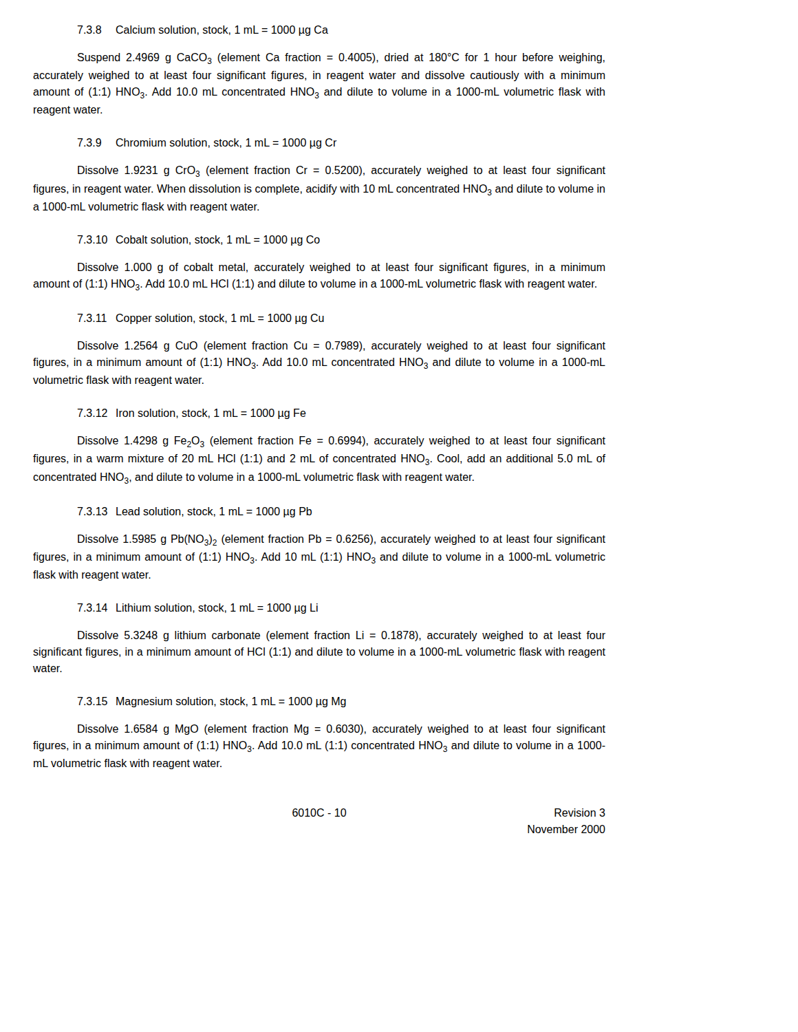7.3.8 Calcium solution, stock, 1 mL = 1000 µg Ca
Suspend 2.4969 g CaCO3 (element Ca fraction = 0.4005), dried at 180°C for 1 hour before weighing, accurately weighed to at least four significant figures, in reagent water and dissolve cautiously with a minimum amount of (1:1) HNO3. Add 10.0 mL concentrated HNO3 and dilute to volume in a 1000-mL volumetric flask with reagent water.
7.3.9 Chromium solution, stock, 1 mL = 1000 µg Cr
Dissolve 1.9231 g CrO3 (element fraction Cr = 0.5200), accurately weighed to at least four significant figures, in reagent water. When dissolution is complete, acidify with 10 mL concentrated HNO3 and dilute to volume in a 1000-mL volumetric flask with reagent water.
7.3.10 Cobalt solution, stock, 1 mL = 1000 µg Co
Dissolve 1.000 g of cobalt metal, accurately weighed to at least four significant figures, in a minimum amount of (1:1) HNO3. Add 10.0 mL HCl (1:1) and dilute to volume in a 1000-mL volumetric flask with reagent water.
7.3.11 Copper solution, stock, 1 mL = 1000 µg Cu
Dissolve 1.2564 g CuO (element fraction Cu = 0.7989), accurately weighed to at least four significant figures, in a minimum amount of (1:1) HNO3. Add 10.0 mL concentrated HNO3 and dilute to volume in a 1000-mL volumetric flask with reagent water.
7.3.12 Iron solution, stock, 1 mL = 1000 µg Fe
Dissolve 1.4298 g Fe2O3 (element fraction Fe = 0.6994), accurately weighed to at least four significant figures, in a warm mixture of 20 mL HCl (1:1) and 2 mL of concentrated HNO3. Cool, add an additional 5.0 mL of concentrated HNO3, and dilute to volume in a 1000-mL volumetric flask with reagent water.
7.3.13 Lead solution, stock, 1 mL = 1000 µg Pb
Dissolve 1.5985 g Pb(NO3)2 (element fraction Pb = 0.6256), accurately weighed to at least four significant figures, in a minimum amount of (1:1) HNO3. Add 10 mL (1:1) HNO3 and dilute to volume in a 1000-mL volumetric flask with reagent water.
7.3.14 Lithium solution, stock, 1 mL = 1000 µg Li
Dissolve 5.3248 g lithium carbonate (element fraction Li = 0.1878), accurately weighed to at least four significant figures, in a minimum amount of HCl (1:1) and dilute to volume in a 1000-mL volumetric flask with reagent water.
7.3.15 Magnesium solution, stock, 1 mL = 1000 µg Mg
Dissolve 1.6584 g MgO (element fraction Mg = 0.6030), accurately weighed to at least four significant figures, in a minimum amount of (1:1) HNO3. Add 10.0 mL (1:1) concentrated HNO3 and dilute to volume in a 1000-mL volumetric flask with reagent water.
6010C - 10
Revision 3
November 2000